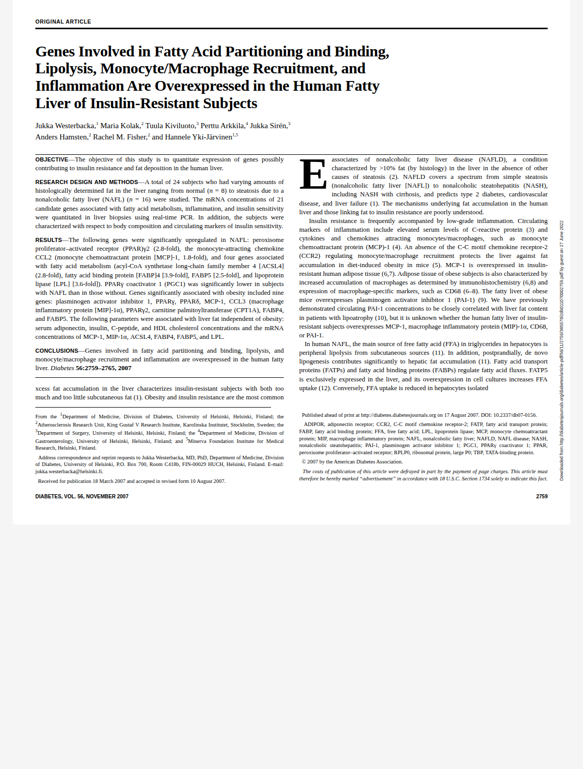Downloaded from http://diabetesjournals.org/diabetes/article-pdf/56/11/2759/385578/zdb011070002759.pdf by guest on 27 June 2022
ORIGINAL ARTICLE
Genes Involved in Fatty Acid Partitioning and Binding,
Lipolysis, Monocyte/Macrophage Recruitment, and
Inflammation Are Overexpressed in the Human Fatty
Liver of Insulin-Resistant Subjects
Jukka Westerbacka,1 Maria Kolak,2 Tuula Kiviluoto,3 Perttu Arkkila,4 Jukka Sirén,3
Anders Hamsten,2 Rachel M. Fisher,2 and Hannele Yki-Järvinen1,5
OBJECTIVE—The objective of this study is to quantitate expression of genes possibly contributing to insulin resistance and fat deposition in the human liver.
RESEARCH DESIGN AND METHODS—A total of 24 subjects who had varying amounts of histologically determined fat in the liver ranging from normal (n = 8) to steatosis due to a nonalcoholic fatty liver (NAFL) (n = 16) were studied. The mRNA concentrations of 21 candidate genes associated with fatty acid metabolism, inflammation, and insulin sensitivity were quantitated in liver biopsies using real-time PCR. In addition, the subjects were characterized with respect to body composition and circulating markers of insulin sensitivity.
RESULTS—The following genes were significantly upregulated in NAFL: peroxisome proliferator–activated receptor (PPAR)γ2 (2.8-fold), the monocyte-attracting chemokine CCL2 (monocyte chemoattractant protein [MCP]-1, 1.8-fold), and four genes associated with fatty acid metabolism (acyl-CoA synthetase long-chain family member 4 [ACSL4] (2.8-fold), fatty acid binding protein [FABP]4 [3.9-fold], FABP5 [2.5-fold], and lipoprotein lipase [LPL] [3.6-fold]). PPARγ coactivator 1 (PGC1) was significantly lower in subjects with NAFL than in those without. Genes significantly associated with obesity included nine genes: plasminogen activator inhibitor 1, PPARγ, PPARδ, MCP-1, CCL3 (macrophage inflammatory protein [MIP]-1α), PPARγ2, carnitine palmitoyltransferase (CPT1A), FABP4, and FABP5. The following parameters were associated with liver fat independent of obesity: serum adiponectin, insulin, C-peptide, and HDL cholesterol concentrations and the mRNA concentrations of MCP-1, MIP-1α, ACSL4, FABP4, FABP5, and LPL.
CONCLUSIONS—Genes involved in fatty acid partitioning and binding, lipolysis, and monocyte/macrophage recruitment and inflammation are overexpressed in the human fatty liver. Diabetes 56:2759–2765, 2007
Excess fat accumulation in the liver characterizes insulin-resistant subjects with both too much and too little subcutaneous fat (1). Obesity and insulin resistance are the most common associates of nonalcoholic fatty liver disease (NAFLD), a condition characterized by >10% fat (by histology) in the liver in the absence of other causes of steatosis (2). NAFLD covers a spectrum from simple steatosis (nonalcoholic fatty liver [NAFL]) to nonalcoholic steatohepatitis (NASH), including NASH with cirrhosis, and predicts type 2 diabetes, cardiovascular disease, and liver failure (1). The mechanisms underlying fat accumulation in the human liver and those linking fat to insulin resistance are poorly understood.
Insulin resistance is frequently accompanied by low-grade inflammation. Circulating markers of inflammation include elevated serum levels of C-reactive protein (3) and cytokines and chemokines attracting monocytes/macrophages, such as monocyte chemoattractant protein (MCP)-1 (4). An absence of the C-C motif chemokine receptor-2 (CCR2) regulating monocyte/macrophage recruitment protects the liver against fat accumulation in diet-induced obesity in mice (5). MCP-1 is overexpressed in insulin-resistant human adipose tissue (6,7). Adipose tissue of obese subjects is also characterized by increased accumulation of macrophages as determined by immunohistochemistry (6,8) and expression of macrophage-specific markers, such as CD68 (6–8). The fatty liver of obese mice overexpresses plasminogen activator inhibitor 1 (PAI-1) (9). We have previously demonstrated circulating PAI-1 concentrations to be closely correlated with liver fat content in patients with lipoatrophy (10), but it is unknown whether the human fatty liver of insulin-resistant subjects overexpresses MCP-1, macrophage inflammatory protein (MIP)-1α, CD68, or PAI-1.
In human NAFL, the main source of free fatty acid (FFA) in triglycerides in hepatocytes is peripheral lipolysis from subcutaneous sources (11). In addition, postprandially, de novo lipogenesis contributes significantly to hepatic fat accumulation (11). Fatty acid transport proteins (FATPs) and fatty acid binding proteins (FABPs) regulate fatty acid fluxes. FATP5 is exclusively expressed in the liver, and its overexpression in cell cultures increases FFA uptake (12). Conversely, FFA uptake is reduced in hepatocytes isolated
From the 1Department of Medicine, Division of Diabetes, University of Helsinki, Helsinki, Finland; the 2Atherosclerosis Research Unit, King Gustaf V Research Institute, Karolinska Institutet, Stockholm, Sweden; the 3Department of Surgery, University of Helsinki, Helsinki, Finland; the 4Department of Medicine, Division of Gastroenterology, University of Helsinki, Helsinki, Finland; and 5Minerva Foundation Institute for Medical Research, Helsinki, Finland.
Address correspondence and reprint requests to Jukka Westerbacka, MD, PhD, Department of Medicine, Division of Diabetes, University of Helsinki, P.O. Box 700, Room C418b, FIN-00029 HUCH, Helsinki, Finland. E-mail: jukka.westerbacka@helsinki.fi.
Received for publication 18 March 2007 and accepted in revised form 10 August 2007.
Published ahead of print at http://diabetes.diabetesjournals.org on 17 August 2007. DOI: 10.2337/db07-0156.
ADIPOR, adiponectin receptor; CCR2, C-C motif chemokine receptor-2; FATP, fatty acid transport protein; FABP, fatty acid binding protein; FFA, free fatty acid; LPL, lipoprotein lipase; MCP, monocyte chemoattractant protein; MIP, macrophage inflammatory protein; NAFL, nonalcoholic fatty liver; NAFLD, NAFL disease; NASH, nonalcoholic steatohepatitis; PAI-1, plasminogen activator inhibitor 1; PGC1, PPARγ coactivator 1; PPAR, peroxisome proliferator–activated receptor; RPLP0, ribosomal protein, large P0; TBP, TATA-binding protein.
© 2007 by the American Diabetes Association.
The costs of publication of this article were defrayed in part by the payment of page charges. This article must therefore be hereby marked “advertisement” in accordance with 18 U.S.C. Section 1734 solely to indicate this fact.
DIABETES, VOL. 56, NOVEMBER 2007 2759